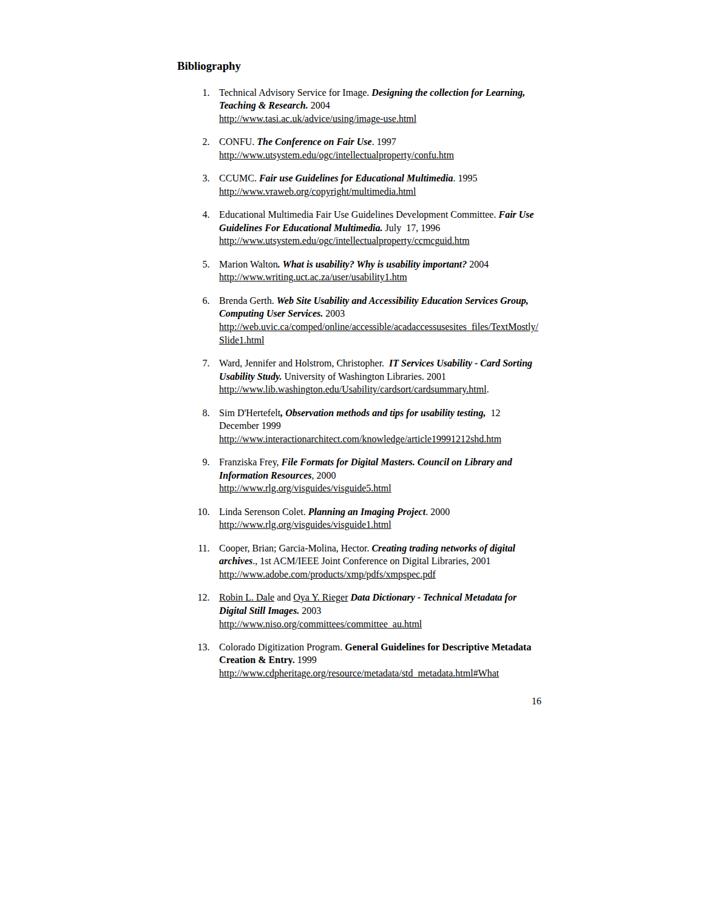Bibliography
Technical Advisory Service for Image. Designing the collection for Learning, Teaching & Research. 2004 http://www.tasi.ac.uk/advice/using/image-use.html
CONFU. The Conference on Fair Use. 1997 http://www.utsystem.edu/ogc/intellectualproperty/confu.htm
CCUMC. Fair use Guidelines for Educational Multimedia. 1995 http://www.vraweb.org/copyright/multimedia.html
Educational Multimedia Fair Use Guidelines Development Committee. Fair Use Guidelines For Educational Multimedia. July 17, 1996 http://www.utsystem.edu/ogc/intellectualproperty/ccmcguid.htm
Marion Walton. What is usability? Why is usability important? 2004 http://www.writing.uct.ac.za/user/usability1.htm
Brenda Gerth. Web Site Usability and Accessibility Education Services Group, Computing User Services. 2003 http://web.uvic.ca/comped/online/accessible/acadaccessusesites_files/TextMostly/Slide1.html
Ward, Jennifer and Holstrom, Christopher. IT Services Usability - Card Sorting Usability Study. University of Washington Libraries. 2001 http://www.lib.washington.edu/Usability/cardsort/cardsummary.html.
Sim D'Hertefelt, Observation methods and tips for usability testing, 12 December 1999 http://www.interactionarchitect.com/knowledge/article19991212shd.htm
Franziska Frey, File Formats for Digital Masters. Council on Library and Information Resources, 2000 http://www.rlg.org/visguides/visguide5.html
Linda Serenson Colet. Planning an Imaging Project. 2000 http://www.rlg.org/visguides/visguide1.html
Cooper, Brian; Garcia-Molina, Hector. Creating trading networks of digital archives., 1st ACM/IEEE Joint Conference on Digital Libraries, 2001 http://www.adobe.com/products/xmp/pdfs/xmpspec.pdf
Robin L. Dale and Oya Y. Rieger Data Dictionary - Technical Metadata for Digital Still Images. 2003 http://www.niso.org/committees/committee_au.html
Colorado Digitization Program. General Guidelines for Descriptive Metadata Creation & Entry. 1999 http://www.cdpheritage.org/resource/metadata/std_metadata.html#What
16